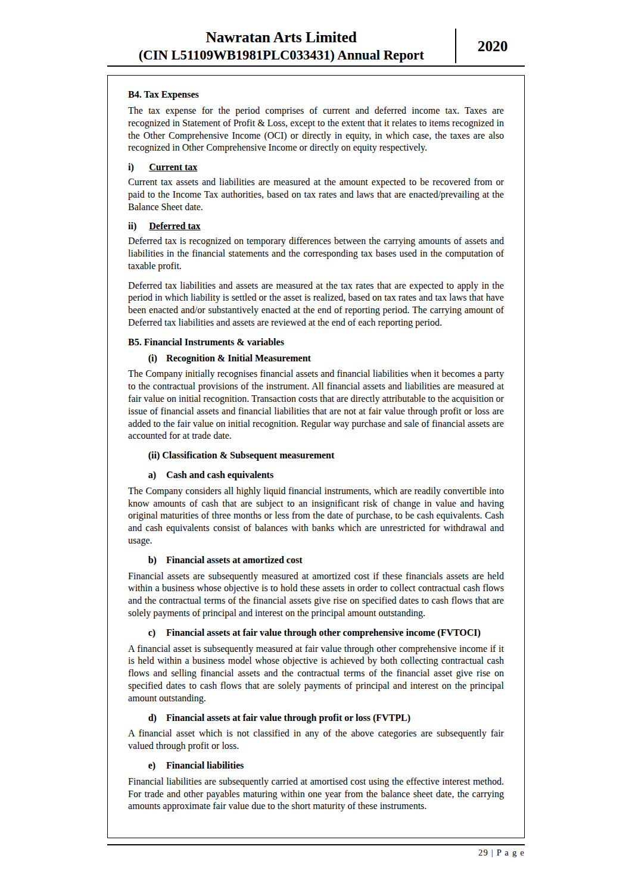| Nawratan Arts Limited (CIN L51109WB1981PLC033431) Annual Report | 2020 |
B4. Tax Expenses
The tax expense for the period comprises of current and deferred income tax. Taxes are recognized in Statement of Profit & Loss, except to the extent that it relates to items recognized in the Other Comprehensive Income (OCI) or directly in equity, in which case, the taxes are also recognized in Other Comprehensive Income or directly on equity respectively.
i) Current tax
Current tax assets and liabilities are measured at the amount expected to be recovered from or paid to the Income Tax authorities, based on tax rates and laws that are enacted/prevailing at the Balance Sheet date.
ii) Deferred tax
Deferred tax is recognized on temporary differences between the carrying amounts of assets and liabilities in the financial statements and the corresponding tax bases used in the computation of taxable profit.
Deferred tax liabilities and assets are measured at the tax rates that are expected to apply in the period in which liability is settled or the asset is realized, based on tax rates and tax laws that have been enacted and/or substantively enacted at the end of reporting period. The carrying amount of Deferred tax liabilities and assets are reviewed at the end of each reporting period.
B5. Financial Instruments & variables
(i) Recognition & Initial Measurement
The Company initially recognises financial assets and financial liabilities when it becomes a party to the contractual provisions of the instrument. All financial assets and liabilities are measured at fair value on initial recognition. Transaction costs that are directly attributable to the acquisition or issue of financial assets and financial liabilities that are not at fair value through profit or loss are added to the fair value on initial recognition. Regular way purchase and sale of financial assets are accounted for at trade date.
(ii) Classification & Subsequent measurement
a) Cash and cash equivalents
The Company considers all highly liquid financial instruments, which are readily convertible into know amounts of cash that are subject to an insignificant risk of change in value and having original maturities of three months or less from the date of purchase, to be cash equivalents. Cash and cash equivalents consist of balances with banks which are unrestricted for withdrawal and usage.
b) Financial assets at amortized cost
Financial assets are subsequently measured at amortized cost if these financials assets are held within a business whose objective is to hold these assets in order to collect contractual cash flows and the contractual terms of the financial assets give rise on specified dates to cash flows that are solely payments of principal and interest on the principal amount outstanding.
c) Financial assets at fair value through other comprehensive income (FVTOCI)
A financial asset is subsequently measured at fair value through other comprehensive income if it is held within a business model whose objective is achieved by both collecting contractual cash flows and selling financial assets and the contractual terms of the financial asset give rise on specified dates to cash flows that are solely payments of principal and interest on the principal amount outstanding.
d) Financial assets at fair value through profit or loss (FVTPL)
A financial asset which is not classified in any of the above categories are subsequently fair valued through profit or loss.
e) Financial liabilities
Financial liabilities are subsequently carried at amortised cost using the effective interest method. For trade and other payables maturing within one year from the balance sheet date, the carrying amounts approximate fair value due to the short maturity of these instruments.
29 | P a g e